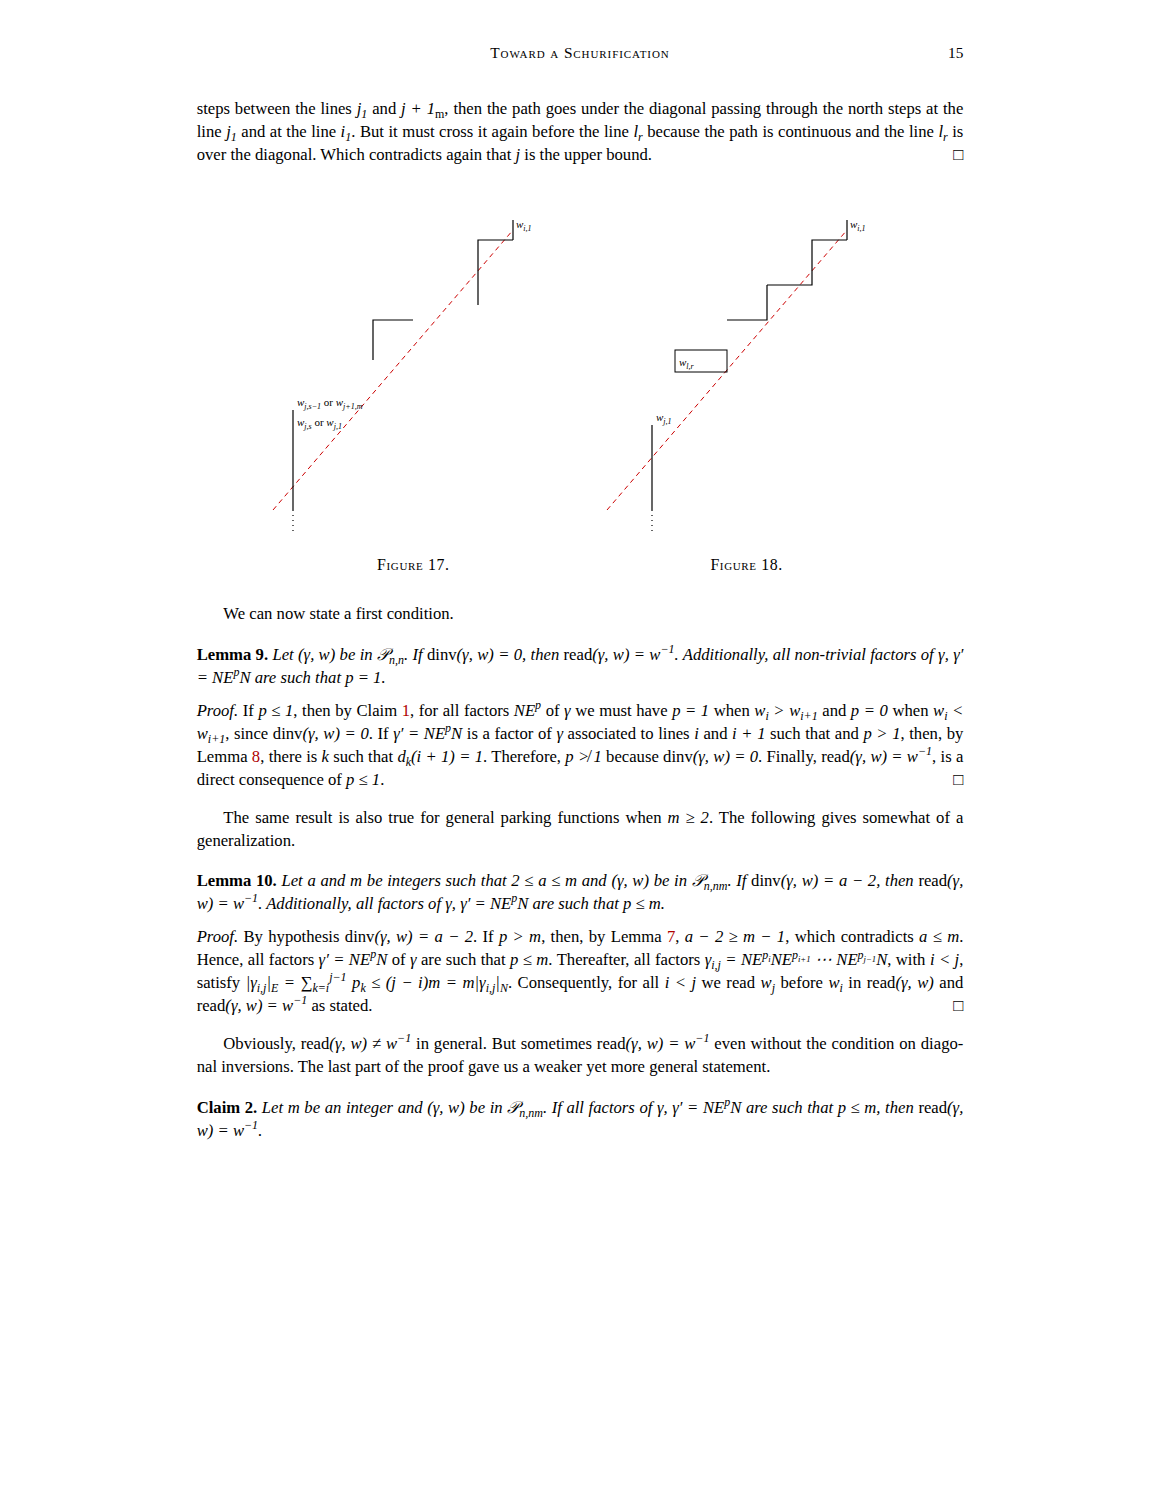15 Toward a Schurification 15
steps between the lines j1 and j + 1m, then the path goes under the diagonal passing through the north steps at the line j1 and at the line i1. But it must cross it again before the line lr because the path is continuous and the line lr is over the diagonal. Which contradicts again that j is the upper bound. □
wi,1 wj,s−1 or wj+1,m wj,s or wj,1
Figure 17.
wl,r wi,1 wj,1
Figure 18.
We can now state a first condition.
Lemma 9. Let (γ, w) be in 𝒫n,n. If dinv(γ, w) = 0, then read(γ, w) = w−1. Additionally, all non-trivial factors of γ, γ′ = NEpN are such that p = 1.
Proof. If p ≤ 1, then by Claim 1, for all factors NEp of γ we must have p = 1 when wi > wi+1 and p = 0 when wi < wi+1, since dinv(γ, w) = 0. If γ′ = NEpN is a factor of γ associated to lines i and i + 1 such that and p > 1, then, by Lemma 8, there is k such that dk(i + 1) = 1. Therefore, p ≯ 1 because dinv(γ, w) = 0. Finally, read(γ, w) = w−1, is a direct consequence of p ≤ 1. □
The same result is also true for general parking functions when m ≥ 2. The following gives somewhat of a generalization.
Lemma 10. Let a and m be integers such that 2 ≤ a ≤ m and (γ, w) be in 𝒫n,nm. If dinv(γ, w) = a − 2, then read(γ, w) = w−1. Additionally, all factors of γ, γ′ = NEpN are such that p ≤ m.
Proof. By hypothesis dinv(γ, w) = a − 2. If p > m, then, by Lemma 7, a − 2 ≥ m − 1, which contradicts a ≤ m. Hence, all factors γ′ = NEpN of γ are such that p ≤ m. Thereafter, all factors γi,j = NEpiNEpi+1 ⋯ NEpj−1N, with i < j, satisfy |γi,j|E = ∑k=ij−1 pk ≤ (j − i)m = m|γi,j|N. Consequently, for all i < j we read wj before wi in read(γ, w) and read(γ, w) = w−1 as stated. □
Obviously, read(γ, w) ≠ w−1 in general. But sometimes read(γ, w) = w−1 even without the condition on diagonal inversions. The last part of the proof gave us a weaker yet more general statement.
Claim 2. Let m be an integer and (γ, w) be in 𝒫n,nm. If all factors of γ, γ′ = NEpN are such that p ≤ m, then read(γ, w) = w−1.